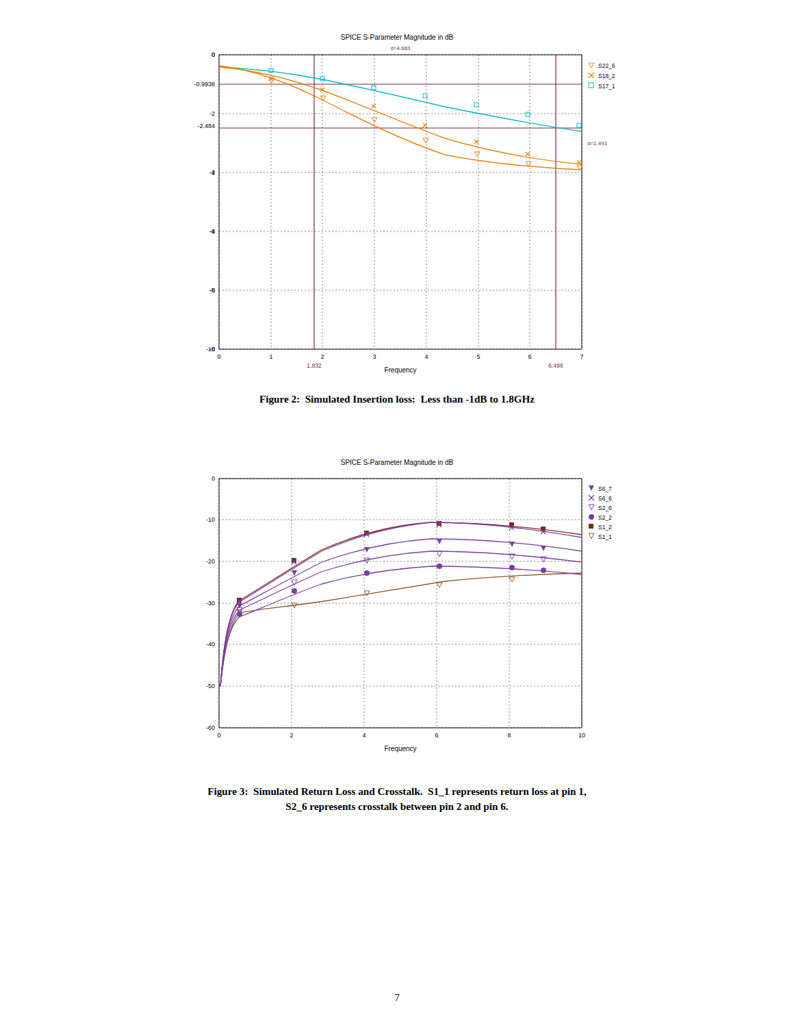SPICE S-Parameter Magnitude in dB 0 -2 -4 -6 -8 0 -0.9938 -2 -2.484 -4 -6 -8 -10 0 1 2 3 4 5 6 7 Frequency 1.832 6.496 d=4.663 d=1.491 S22_6 S18_2 S17_1
Figure 2: Simulated Insertion loss: Less than -1dB to 1.8GHz
SPICE S-Parameter Magnitude in dB 0 -10 -20 -30 -40 -50 -60 0 2 4 6 8 10 Frequency S6_7 S6_6 S2_6 S2_2 S1_2 S1_1
Figure 3: Simulated Return Loss and Crosstalk. S1_1 represents return loss at pin 1,
S2_6 represents crosstalk between pin 2 and pin 6.
7